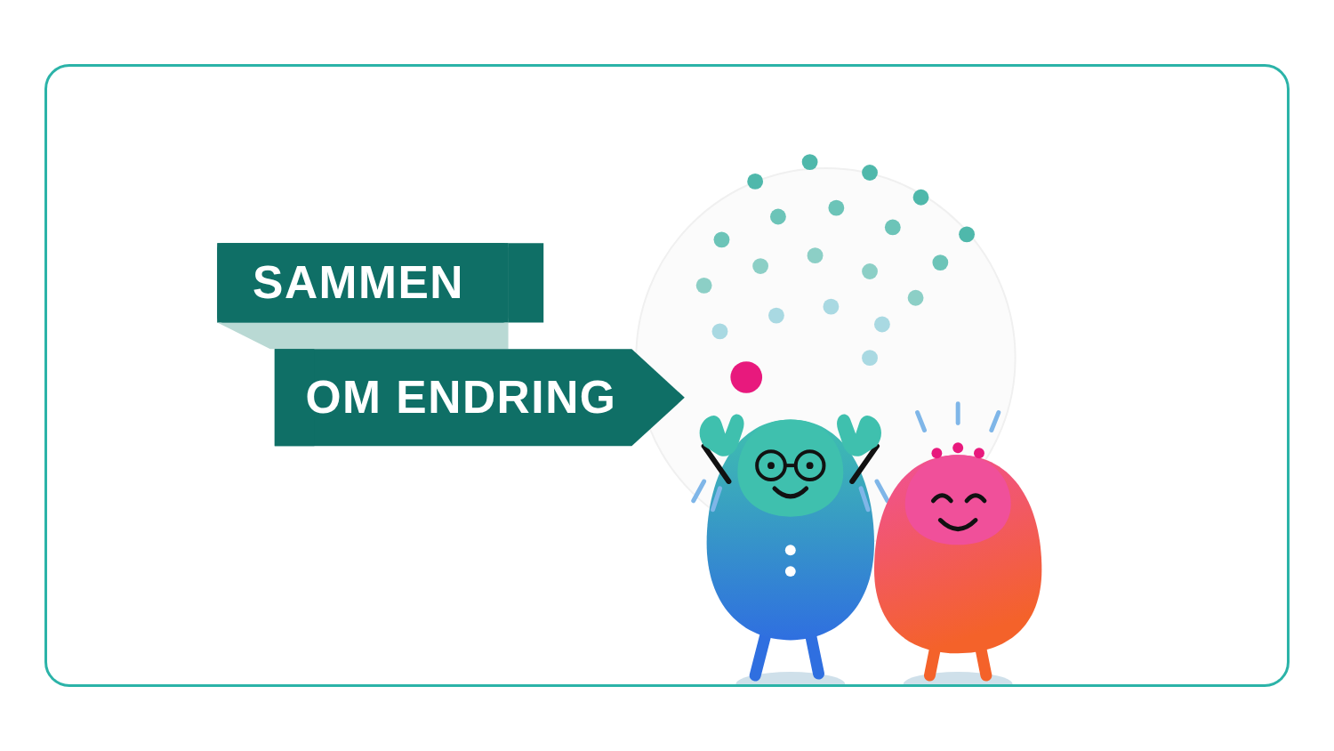Sammen om endring Illustrasjon med to figurer som sjonglerer en ball, og to bannere med teksten «Sammen» og «Om endring». SAMMEN OM ENDRING